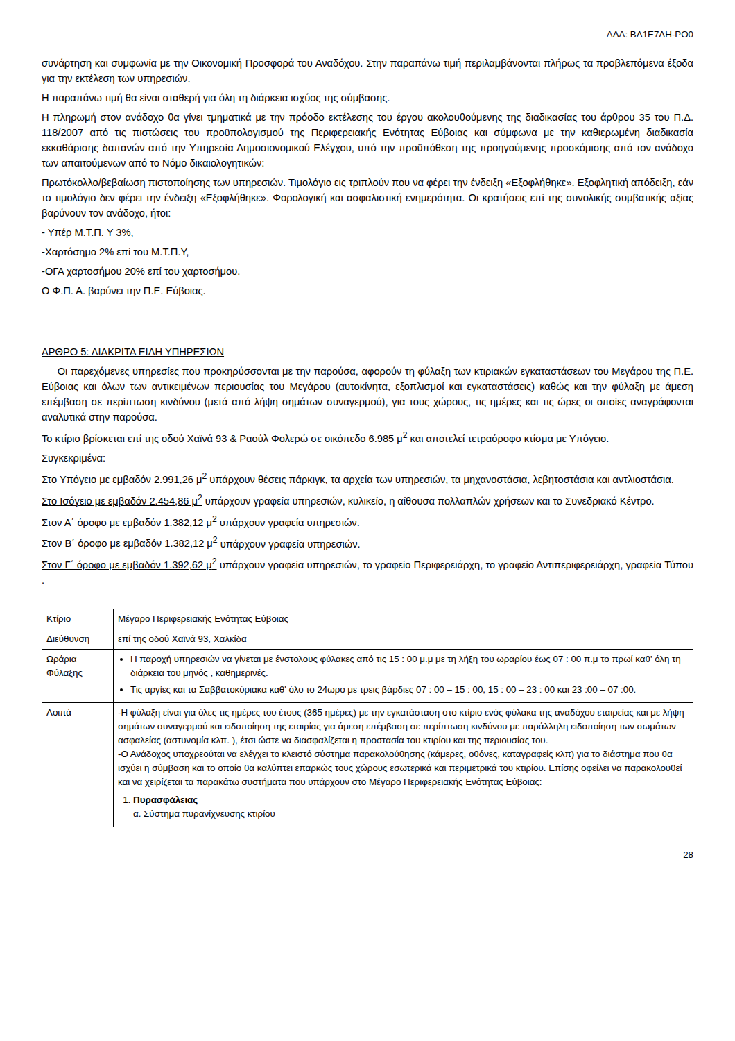ΑΔΑ: ΒΛ1Ε7ΛΗ-ΡΟ0
συνάρτηση και συμφωνία με την Οικονομική Προσφορά του Αναδόχου. Στην παραπάνω τιμή περιλαμβάνονται πλήρως τα προβλεπόμενα έξοδα για την εκτέλεση των υπηρεσιών.
Η παραπάνω τιμή θα είναι σταθερή για όλη τη διάρκεια ισχύος της σύμβασης.
Η πληρωμή στον ανάδοχο θα γίνει τμηματικά με την πρόοδο εκτέλεσης του έργου ακολουθούμενης της διαδικασίας του άρθρου 35 του Π.Δ. 118/2007 από τις πιστώσεις του προϋπολογισμού της Περιφερειακής Ενότητας Εύβοιας και σύμφωνα με την καθιερωμένη διαδικασία εκκαθάρισης δαπανών από την Υπηρεσία Δημοσιονομικού Ελέγχου, υπό την προϋπόθεση της προηγούμενης προσκόμισης από τον ανάδοχο των απαιτούμενων από το Νόμο δικαιολογητικών:
Πρωτόκολλο/βεβαίωση πιστοποίησης των υπηρεσιών. Τιμολόγιο εις τριπλούν που να φέρει την ένδειξη «Εξοφλήθηκε». Εξοφλητική απόδειξη, εάν το τιμολόγιο δεν φέρει την ένδειξη «Εξοφλήθηκε». Φορολογική και ασφαλιστική ενημερότητα. Οι κρατήσεις επί της συνολικής συμβατικής αξίας βαρύνουν τον ανάδοχο, ήτοι:
- Υπέρ Μ.Τ.Π. Υ 3%,
-Χαρτόσημο 2% επί του Μ.Τ.Π.Υ,
-ΟΓΑ χαρτοσήμου 20% επί του χαρτοσήμου.
Ο Φ.Π. Α. βαρύνει την Π.Ε. Εύβοιας.
ΑΡΘΡΟ 5: ΔΙΑΚΡΙΤΑ ΕΙΔΗ ΥΠΗΡΕΣΙΩΝ
Οι παρεχόμενες υπηρεσίες που προκηρύσσονται με την παρούσα, αφορούν τη φύλαξη των κτιριακών εγκαταστάσεων του Μεγάρου της Π.Ε. Εύβοιας και όλων των αντικειμένων περιουσίας του Μεγάρου (αυτοκίνητα, εξοπλισμοί και εγκαταστάσεις) καθώς και την φύλαξη με άμεση επέμβαση σε περίπτωση κινδύνου (μετά από λήψη σημάτων συναγερμού), για τους χώρους, τις ημέρες και τις ώρες οι οποίες αναγράφονται αναλυτικά στην παρούσα.
Το κτίριο βρίσκεται επί της οδού Χαϊνά 93 & Ραούλ Φολερώ σε οικόπεδο 6.985 μ2 και αποτελεί τετραόροφο κτίσμα με Υπόγειο.
Συγκεκριμένα:
Στο Υπόγειο με εμβαδόν 2.991,26 μ2 υπάρχουν θέσεις πάρκιγκ, τα αρχεία των υπηρεσιών, τα μηχανοστάσια, λεβητοστάσια και αντλιοστάσια.
Στο Ισόγειο με εμβαδόν 2.454,86 μ2 υπάρχουν γραφεία υπηρεσιών, κυλικείο, η αίθουσα πολλαπλών χρήσεων και το Συνεδριακό Κέντρο.
Στον Α΄ όροφο με εμβαδόν 1.382,12 μ2 υπάρχουν γραφεία υπηρεσιών.
Στον Β΄ όροφο με εμβαδόν 1.382,12 μ2 υπάρχουν γραφεία υπηρεσιών.
Στον Γ΄ όροφο με εμβαδόν 1.392,62 μ2 υπάρχουν γραφεία υπηρεσιών, το γραφείο Περιφερειάρχη, το γραφείο Αντιπεριφερειάρχη, γραφεία Τύπου .
| Κτίριο | Μέγαρο Περιφερειακής Ενότητας Εύβοιας |
| Διεύθυνση | επί της οδού Χαϊνά 93, Χαλκίδα |
| Ωράρια Φύλαξης | Η παροχή υπηρεσιών να γίνεται με ένστολους φύλακες από τις 15 : 00 μ.μ με τη λήξη του ωραρίου έως 07 : 00 π.μ το πρωί καθ' όλη τη διάρκεια του μηνός , καθημερινές. Τις αργίες και τα Σαββατοκύριακα καθ' όλο το 24ωρο με τρεις βάρδιες 07 : 00 – 15 : 00, 15 : 00 – 23 : 00 και 23 :00 – 07 :00. |
| Λοιπά | -Η φύλαξη είναι για όλες τις ημέρες του έτους (365 ημέρες) με την εγκατάσταση στο κτίριο ενός φύλακα της αναδόχου εταιρείας και με λήψη σημάτων συναγερμού και ειδοποίηση της εταιρίας για άμεση επέμβαση σε περίπτωση κινδύνου με παράλληλη ειδοποίηση των σωμάτων ασφαλείας (αστυνομία κλπ. ), έτσι ώστε να διασφαλίζεται η προστασία του κτιρίου και της περιουσίας του. -Ο Ανάδοχος υποχρεούται να ελέγχει το κλειστό σύστημα παρακολούθησης (κάμερες, οθόνες, καταγραφείς κλπ) για το διάστημα που θα ισχύει η σύμβαση και το οποίο θα καλύπτει επαρκώς τους χώρους εσωτερικά και περιμετρικά του κτιρίου. Επίσης οφείλει να παρακολουθεί και να χειρίζεται τα παρακάτω συστήματα που υπάρχουν στο Μέγαρο Περιφερειακής Ενότητας Εύβοιας: Πυρασφάλειας α. Σύστημα πυρανίχνευσης κτιρίου |
28